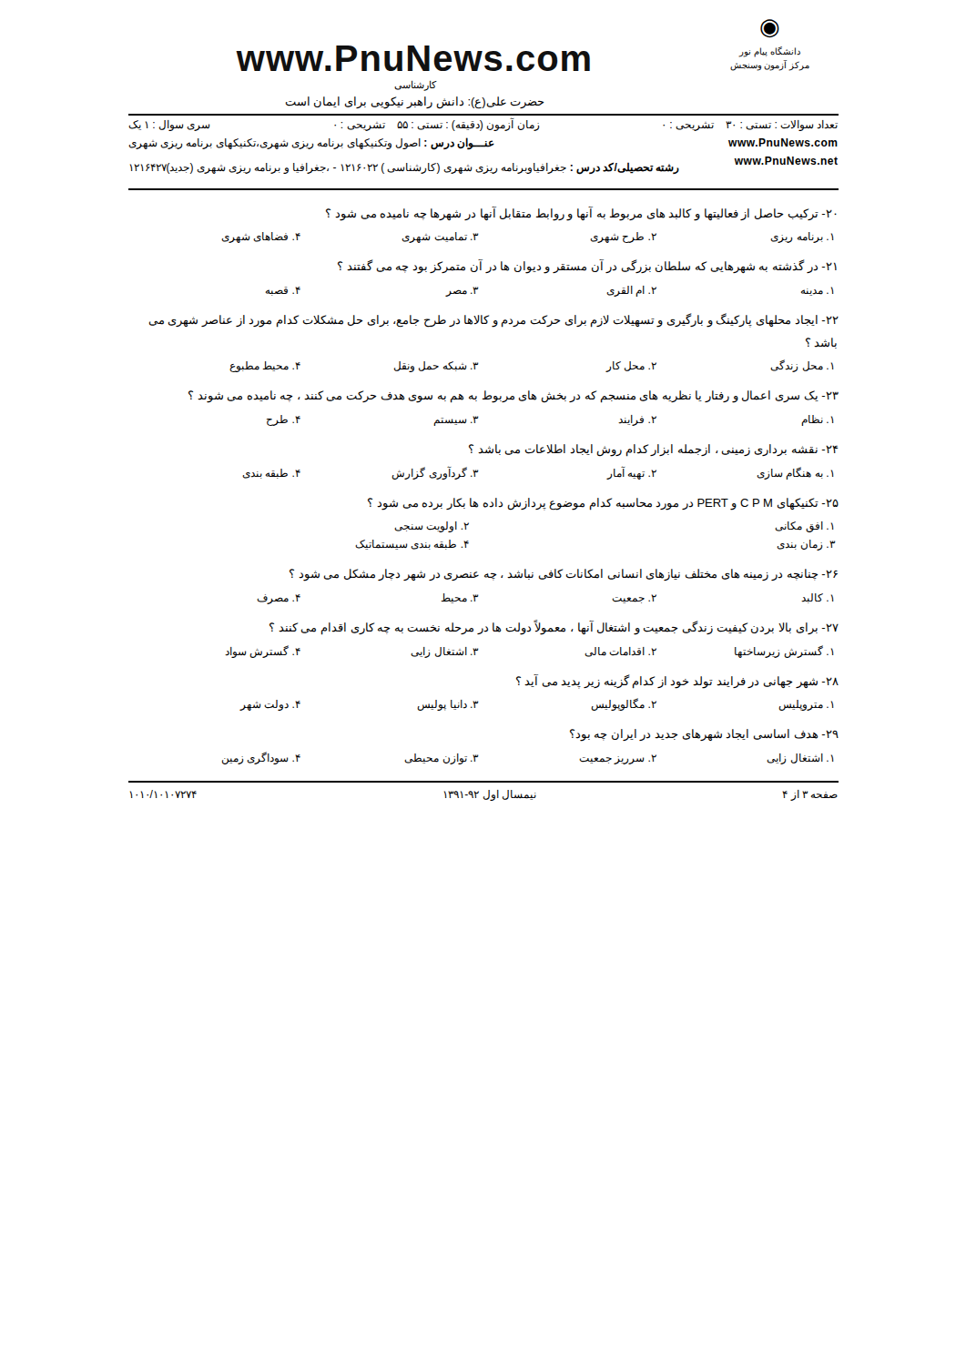◉
دانشگاه پیام نور
مرکز آزمون وسنجش
www.PnuNews.com
کارشناسی حضرت علی(ع): دانش راهبر نیکویی برای ایمان است
تعداد سوالات : تستی : ۳۰ تشریحی : ۰ زمان آزمون (دقیقه) : تستی : ۵۵ تشریحی : ۰ سری سوال : ۱ یک
www.PnuNews.com عنـــوان درس : اصول وتکنیکهای برنامه ریزی شهری،تکنیکهای برنامه ریزی شهری
www.PnuNews.net رشته تحصیلی/کد درس : جغرافیاوبرنامه ریزی شهری (کارشناسی ) ۱۲۱۶۰۲۲ - ،جغرافیا و برنامه ریزی شهری (جدید)۱۲۱۶۴۲۷
۲۰- ترکیب حاصل از فعالیتها و کالبد های مربوط به آنها و روابط متقابل آنها در شهرها چه نامیده می شود ؟
۱. برنامه ریزی
۲. طرح شهری
۳. تمامیت شهری
۴. فضاهای شهری
۲۱- در گذشته به شهرهایی که سلطان بزرگی در آن مستقر و دیوان ها در آن متمرکز بود چه می گفتند ؟
۱. مدینه
۲. ام القری
۳. مصر
۴. قصبه
۲۲- ایجاد محلهای پارکینگ و بارگیری و تسهیلات لازم برای حرکت مردم و کالاها در طرح جامع، برای حل مشکلات کدام مورد از عناصر شهری می باشد ؟
۱. محل زندگی
۲. محل کار
۳. شبکه حمل ونقل
۴. محیط مطبوع
۲۳- یک سری اعمال و رفتار یا نظریه های منسجم که در بخش های مربوط به هم به سوی هدف حرکت می کنند ، چه نامیده می شوند ؟
۱. نظام
۲. فرایند
۳. سیستم
۴. طرح
۲۴- نقشه برداری زمینی ، ازجمله ابزار کدام روش ایجاد اطلاعات می باشد ؟
۱. به هنگام سازی
۲. تهیه آمار
۳. گردآوری گزارش
۴. طبقه بندی
۲۵- تکنیکهای C P M و PERT در مورد محاسبه کدام موضوع پردازش داده ها بکار برده می شود ؟
۱. افق مکانی
۲. اولویت سنجی
۳. زمان بندی
۴. طبقه بندی سیستماتیک
۲۶- چنانچه در زمینه های مختلف نیازهای انسانی امکانات کافی نباشد ، چه عنصری در شهر دچار مشکل می شود ؟
۱. کالبد
۲. جمعیت
۳. محیط
۴. مصرف
۲۷- برای بالا بردن کیفیت زندگی جمعیت و اشتغال آنها ، معمولاً دولت ها در مرحله نخست به چه کاری اقدام می کنند ؟
۱. گسترش زیرساختها
۲. اقدامات مالی
۳. اشتغال زایی
۴. گسترش سواد
۲۸- شهر جهانی در فرایند تولد خود از کدام گزینه زیر پدید می آید ؟
۱. متروپلیس
۲. مگالوپولیس
۳. دانیا پولیس
۴. دولت شهر
۲۹- هدف اساسی ایجاد شهرهای جدید در ایران چه بود؟
۱. اشتغال زایی
۲. سرریز جمعیت
۳. توازن محیطی
۴. سوداگری زمین
صفحه ۳ از ۴ نیمسال اول ۹۲-۱۳۹۱ ۱۰۱۰/۱۰۱۰۷۲۷۴